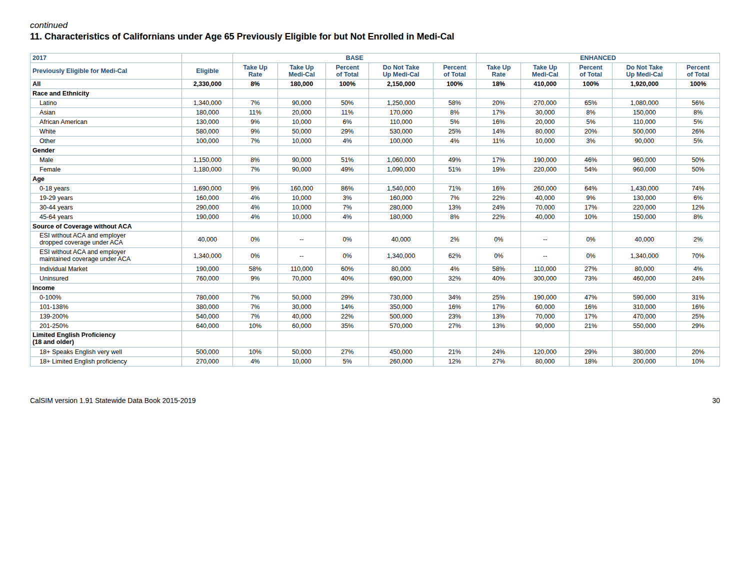continued
11. Characteristics of Californians under Age 65 Previously Eligible for but Not Enrolled in Medi-Cal
| 2017 | | BASE | ENHANCED |
| --- | --- | --- | --- |
| Previously Eligible for Medi-Cal | Eligible | Take Up Rate | Take Up Medi-Cal | Percent of Total | Do Not Take Up Medi-Cal | Percent of Total | Take Up Rate | Take Up Medi-Cal | Percent of Total | Do Not Take Up Medi-Cal | Percent of Total |
| All | 2,330,000 | 8% | 180,000 | 100% | 2,150,000 | 100% | 18% | 410,000 | 100% | 1,920,000 | 100% |
| Race and Ethnicity | | | | | | | | | | | |
| Latino | 1,340,000 | 7% | 90,000 | 50% | 1,250,000 | 58% | 20% | 270,000 | 65% | 1,080,000 | 56% |
| Asian | 180,000 | 11% | 20,000 | 11% | 170,000 | 8% | 17% | 30,000 | 8% | 150,000 | 8% |
| African American | 130,000 | 9% | 10,000 | 6% | 110,000 | 5% | 16% | 20,000 | 5% | 110,000 | 5% |
| White | 580,000 | 9% | 50,000 | 29% | 530,000 | 25% | 14% | 80,000 | 20% | 500,000 | 26% |
| Other | 100,000 | 7% | 10,000 | 4% | 100,000 | 4% | 11% | 10,000 | 3% | 90,000 | 5% |
| Gender | | | | | | | | | | | |
| Male | 1,150,000 | 8% | 90,000 | 51% | 1,060,000 | 49% | 17% | 190,000 | 46% | 960,000 | 50% |
| Female | 1,180,000 | 7% | 90,000 | 49% | 1,090,000 | 51% | 19% | 220,000 | 54% | 960,000 | 50% |
| Age | | | | | | | | | | | |
| 0-18 years | 1,690,000 | 9% | 160,000 | 86% | 1,540,000 | 71% | 16% | 260,000 | 64% | 1,430,000 | 74% |
| 19-29 years | 160,000 | 4% | 10,000 | 3% | 160,000 | 7% | 22% | 40,000 | 9% | 130,000 | 6% |
| 30-44 years | 290,000 | 4% | 10,000 | 7% | 280,000 | 13% | 24% | 70,000 | 17% | 220,000 | 12% |
| 45-64 years | 190,000 | 4% | 10,000 | 4% | 180,000 | 8% | 22% | 40,000 | 10% | 150,000 | 8% |
| Source of Coverage without ACA | | | | | | | | | | | |
| ESI without ACA and employer dropped coverage under ACA | 40,000 | 0% | -- | 0% | 40,000 | 2% | 0% | -- | 0% | 40,000 | 2% |
| ESI without ACA and employer maintained coverage under ACA | 1,340,000 | 0% | -- | 0% | 1,340,000 | 62% | 0% | -- | 0% | 1,340,000 | 70% |
| Individual Market | 190,000 | 58% | 110,000 | 60% | 80,000 | 4% | 58% | 110,000 | 27% | 80,000 | 4% |
| Uninsured | 760,000 | 9% | 70,000 | 40% | 690,000 | 32% | 40% | 300,000 | 73% | 460,000 | 24% |
| Income | | | | | | | | | | | |
| 0-100% | 780,000 | 7% | 50,000 | 29% | 730,000 | 34% | 25% | 190,000 | 47% | 590,000 | 31% |
| 101-138% | 380,000 | 7% | 30,000 | 14% | 350,000 | 16% | 17% | 60,000 | 16% | 310,000 | 16% |
| 139-200% | 540,000 | 7% | 40,000 | 22% | 500,000 | 23% | 13% | 70,000 | 17% | 470,000 | 25% |
| 201-250% | 640,000 | 10% | 60,000 | 35% | 570,000 | 27% | 13% | 90,000 | 21% | 550,000 | 29% |
| Limited English Proficiency (18 and older) | | | | | | | | | | | |
| 18+ Speaks English very well | 500,000 | 10% | 50,000 | 27% | 450,000 | 21% | 24% | 120,000 | 29% | 380,000 | 20% |
| 18+ Limited English proficiency | 270,000 | 4% | 10,000 | 5% | 260,000 | 12% | 27% | 80,000 | 18% | 200,000 | 10% |
CalSIM version 1.91 Statewide Data Book 2015-2019
30